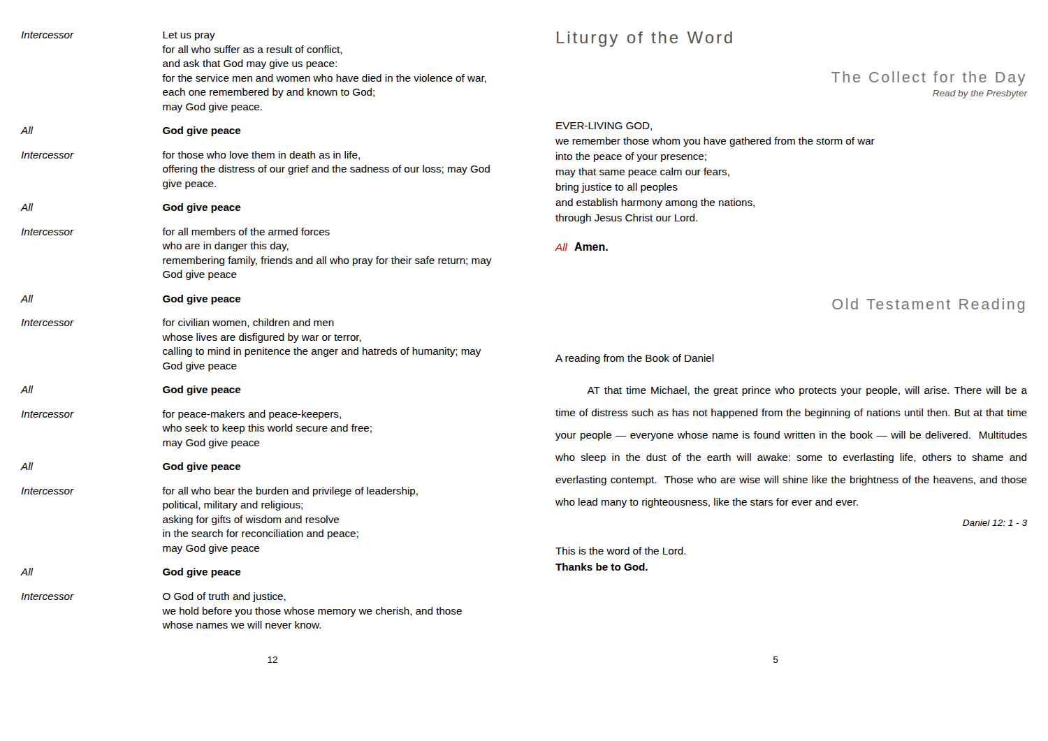| Intercessor | Let us pray for all who suffer as a result of conflict, and ask that God may give us peace: for the service men and women who have died in the violence of war, each one remembered by and known to God; may God give peace. |
| All | God give peace |
| Intercessor | for those who love them in death as in life, offering the distress of our grief and the sadness of our loss; may God give peace. |
| All | God give peace |
| Intercessor | for all members of the armed forces who are in danger this day, remembering family, friends and all who pray for their safe return; may God give peace |
| All | God give peace |
| Intercessor | for civilian women, children and men whose lives are disfigured by war or terror, calling to mind in penitence the anger and hatreds of humanity; may God give peace |
| All | God give peace |
| Intercessor | for peace-makers and peace-keepers, who seek to keep this world secure and free; may God give peace |
| All | God give peace |
| Intercessor | for all who bear the burden and privilege of leadership, political, military and religious; asking for gifts of wisdom and resolve in the search for reconciliation and peace; may God give peace |
| All | God give peace |
| Intercessor | O God of truth and justice, we hold before you those whose memory we cherish, and those whose names we will never know. |
12
Liturgy of the Word
The Collect for the Day
Read by the Presbyter
Ever-living God,
we remember those whom you have gathered from the storm of war
into the peace of your presence;
may that same peace calm our fears,
bring justice to all peoples
and establish harmony among the nations,
through Jesus Christ our Lord.
All Amen.
Old Testament Reading
A reading from the Book of Daniel
AT that time Michael, the great prince who protects your people, will arise. There will be a time of distress such as has not happened from the beginning of nations until then. But at that time your people — everyone whose name is found written in the book — will be delivered. Multitudes who sleep in the dust of the earth will awake: some to everlasting life, others to shame and everlasting contempt. Those who are wise will shine like the brightness of the heavens, and those who lead many to righteousness, like the stars for ever and ever.
Daniel 12: 1 - 3
This is the word of the Lord. Thanks be to God.
5